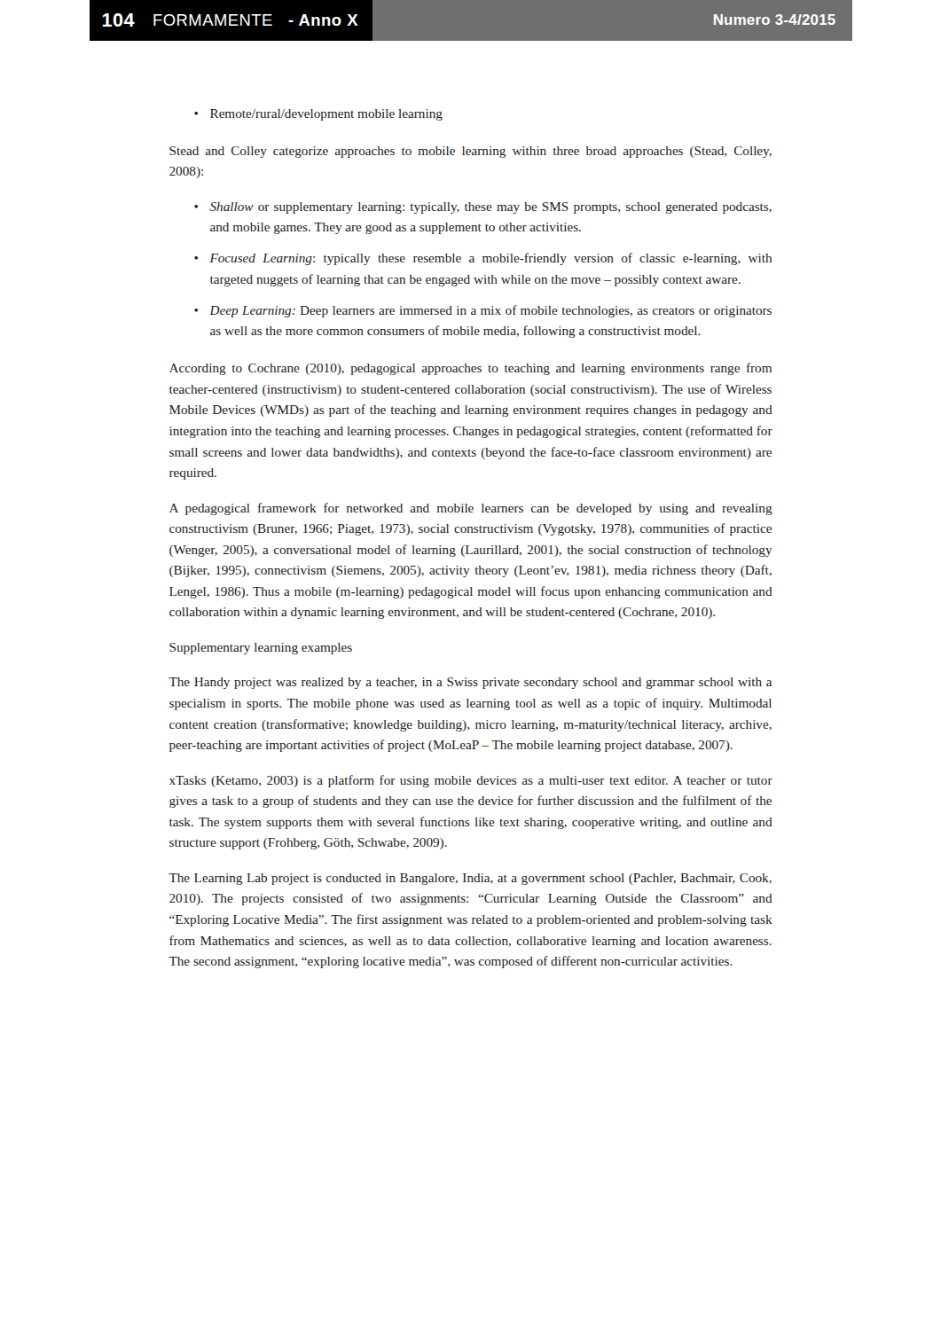104
FORMAMENTE - Anno X
Numero 3-4/2015
Remote/rural/development mobile learning
Stead and Colley categorize approaches to mobile learning within three broad approaches (Stead, Colley, 2008):
Shallow or supplementary learning: typically, these may be SMS prompts, school generated podcasts, and mobile games. They are good as a supplement to other activities.
Focused Learning: typically these resemble a mobile-friendly version of classic e-learning, with targeted nuggets of learning that can be engaged with while on the move – possibly context aware.
Deep Learning: Deep learners are immersed in a mix of mobile technologies, as creators or originators as well as the more common consumers of mobile media, following a constructivist model.
According to Cochrane (2010), pedagogical approaches to teaching and learning environments range from teacher-centered (instructivism) to student-centered collaboration (social constructivism). The use of Wireless Mobile Devices (WMDs) as part of the teaching and learning environment requires changes in pedagogy and integration into the teaching and learning processes. Changes in pedagogical strategies, content (reformatted for small screens and lower data bandwidths), and contexts (beyond the face-to-face classroom environment) are required.
A pedagogical framework for networked and mobile learners can be developed by using and revealing constructivism (Bruner, 1966; Piaget, 1973), social constructivism (Vygotsky, 1978), communities of practice (Wenger, 2005), a conversational model of learning (Laurillard, 2001), the social construction of technology (Bijker, 1995), connectivism (Siemens, 2005), activity theory (Leont’ev, 1981), media richness theory (Daft, Lengel, 1986). Thus a mobile (m-learning) pedagogical model will focus upon enhancing communication and collaboration within a dynamic learning environment, and will be student-centered (Cochrane, 2010).
Supplementary learning examples
The Handy project was realized by a teacher, in a Swiss private secondary school and grammar school with a specialism in sports. The mobile phone was used as learning tool as well as a topic of inquiry. Multimodal content creation (transformative; knowledge building), micro learning, m-maturity/technical literacy, archive, peer-teaching are important activities of project (MoLeaP – The mobile learning project database, 2007).
xTasks (Ketamo, 2003) is a platform for using mobile devices as a multi-user text editor. A teacher or tutor gives a task to a group of students and they can use the device for further discussion and the fulfilment of the task. The system supports them with several functions like text sharing, cooperative writing, and outline and structure support (Frohberg, Göth, Schwabe, 2009).
The Learning Lab project is conducted in Bangalore, India, at a government school (Pachler, Bachmair, Cook, 2010). The projects consisted of two assignments: “Curricular Learning Outside the Classroom” and “Exploring Locative Media”. The first assignment was related to a problem-oriented and problem-solving task from Mathematics and sciences, as well as to data collection, collaborative learning and location awareness. The second assignment, “exploring locative media”, was composed of different non-curricular activities.